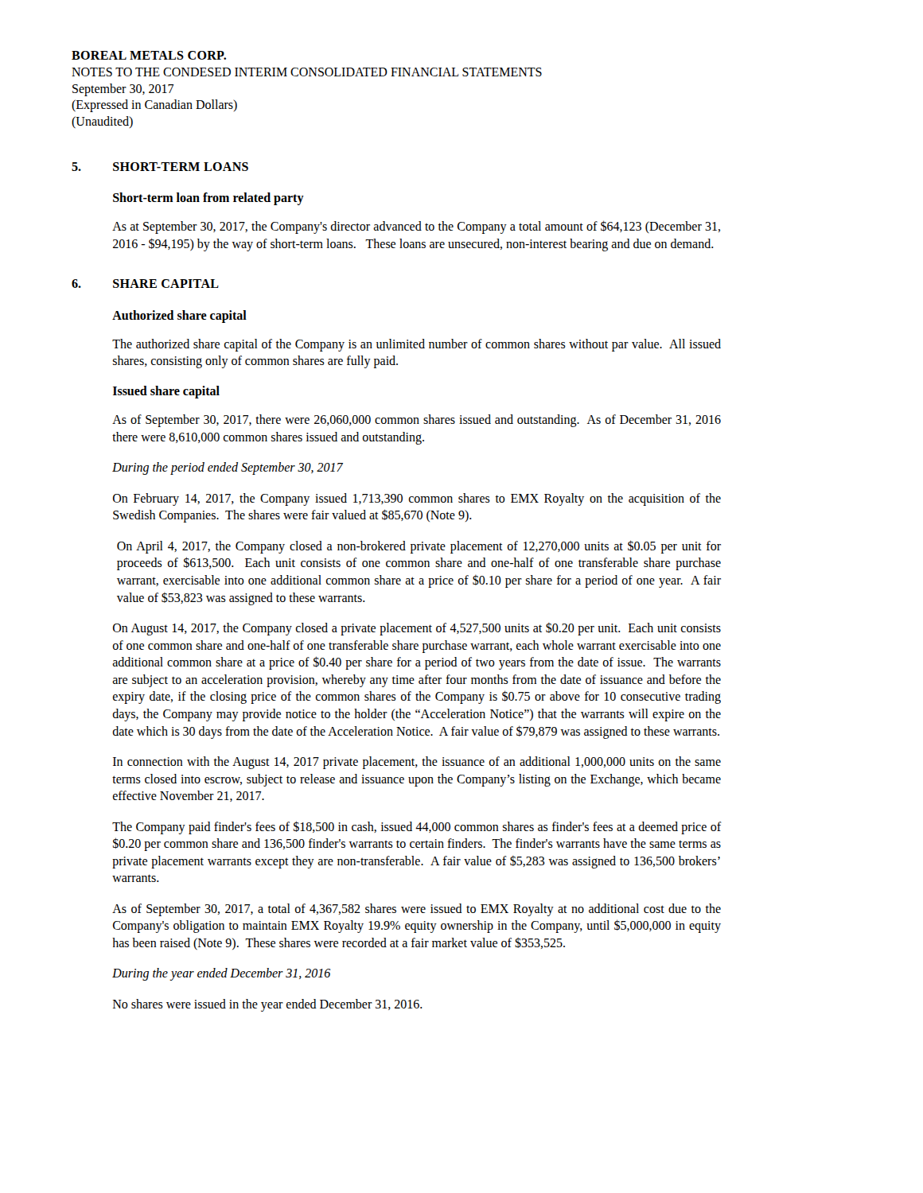BOREAL METALS CORP.
NOTES TO THE CONDESED INTERIM CONSOLIDATED FINANCIAL STATEMENTS
September 30, 2017
(Expressed in Canadian Dollars)
(Unaudited)
5. SHORT-TERM LOANS
Short-term loan from related party
As at September 30, 2017, the Company's director advanced to the Company a total amount of $64,123 (December 31, 2016 - $94,195) by the way of short-term loans. These loans are unsecured, non-interest bearing and due on demand.
6. SHARE CAPITAL
Authorized share capital
The authorized share capital of the Company is an unlimited number of common shares without par value. All issued shares, consisting only of common shares are fully paid.
Issued share capital
As of September 30, 2017, there were 26,060,000 common shares issued and outstanding. As of December 31, 2016 there were 8,610,000 common shares issued and outstanding.
During the period ended September 30, 2017
On February 14, 2017, the Company issued 1,713,390 common shares to EMX Royalty on the acquisition of the Swedish Companies. The shares were fair valued at $85,670 (Note 9).
On April 4, 2017, the Company closed a non-brokered private placement of 12,270,000 units at $0.05 per unit for proceeds of $613,500. Each unit consists of one common share and one-half of one transferable share purchase warrant, exercisable into one additional common share at a price of $0.10 per share for a period of one year. A fair value of $53,823 was assigned to these warrants.
On August 14, 2017, the Company closed a private placement of 4,527,500 units at $0.20 per unit. Each unit consists of one common share and one-half of one transferable share purchase warrant, each whole warrant exercisable into one additional common share at a price of $0.40 per share for a period of two years from the date of issue. The warrants are subject to an acceleration provision, whereby any time after four months from the date of issuance and before the expiry date, if the closing price of the common shares of the Company is $0.75 or above for 10 consecutive trading days, the Company may provide notice to the holder (the “Acceleration Notice”) that the warrants will expire on the date which is 30 days from the date of the Acceleration Notice. A fair value of $79,879 was assigned to these warrants.
In connection with the August 14, 2017 private placement, the issuance of an additional 1,000,000 units on the same terms closed into escrow, subject to release and issuance upon the Company’s listing on the Exchange, which became effective November 21, 2017.
The Company paid finder's fees of $18,500 in cash, issued 44,000 common shares as finder's fees at a deemed price of $0.20 per common share and 136,500 finder's warrants to certain finders. The finder's warrants have the same terms as private placement warrants except they are non-transferable. A fair value of $5,283 was assigned to 136,500 brokers’ warrants.
As of September 30, 2017, a total of 4,367,582 shares were issued to EMX Royalty at no additional cost due to the Company's obligation to maintain EMX Royalty 19.9% equity ownership in the Company, until $5,000,000 in equity has been raised (Note 9). These shares were recorded at a fair market value of $353,525.
During the year ended December 31, 2016
No shares were issued in the year ended December 31, 2016.